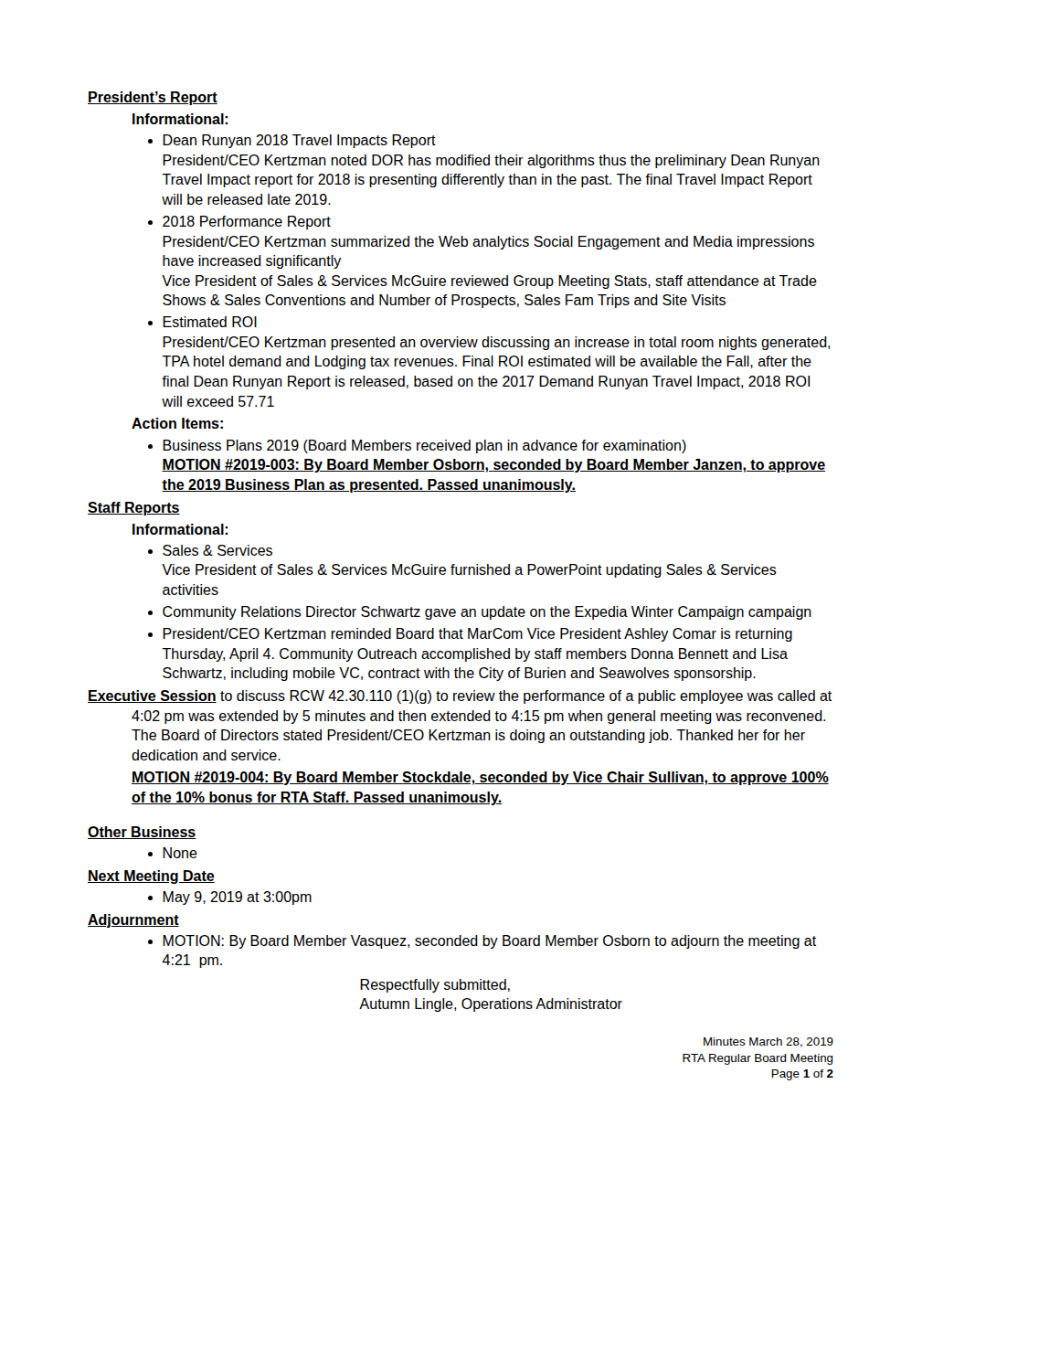President’s Report
Informational:
Dean Runyan 2018 Travel Impacts Report
President/CEO Kertzman noted DOR has modified their algorithms thus the preliminary Dean Runyan Travel Impact report for 2018 is presenting differently than in the past. The final Travel Impact Report will be released late 2019.
2018 Performance Report
President/CEO Kertzman summarized the Web analytics Social Engagement and Media impressions have increased significantly
Vice President of Sales & Services McGuire reviewed Group Meeting Stats, staff attendance at Trade Shows & Sales Conventions and Number of Prospects, Sales Fam Trips and Site Visits
Estimated ROI
President/CEO Kertzman presented an overview discussing an increase in total room nights generated, TPA hotel demand and Lodging tax revenues. Final ROI estimated will be available the Fall, after the final Dean Runyan Report is released, based on the 2017 Demand Runyan Travel Impact, 2018 ROI will exceed 57.71
Action Items:
Business Plans 2019 (Board Members received plan in advance for examination)
MOTION #2019-003: By Board Member Osborn, seconded by Board Member Janzen, to approve the 2019 Business Plan as presented. Passed unanimously.
Staff Reports
Informational:
Sales & Services
Vice President of Sales & Services McGuire furnished a PowerPoint updating Sales & Services activities
Community Relations Director Schwartz gave an update on the Expedia Winter Campaign campaign
President/CEO Kertzman reminded Board that MarCom Vice President Ashley Comar is returning Thursday, April 4. Community Outreach accomplished by staff members Donna Bennett and Lisa Schwartz, including mobile VC, contract with the City of Burien and Seawolves sponsorship.
Executive Session to discuss RCW 42.30.110 (1)(g) to review the performance of a public employee was called at
4:02 pm was extended by 5 minutes and then extended to 4:15 pm when general meeting was reconvened. The Board of Directors stated President/CEO Kertzman is doing an outstanding job. Thanked her for her dedication and service.
MOTION #2019-004: By Board Member Stockdale, seconded by Vice Chair Sullivan, to approve 100% of the 10% bonus for RTA Staff. Passed unanimously.
Other Business
None
Next Meeting Date
May 9, 2019 at 3:00pm
Adjournment
MOTION: By Board Member Vasquez, seconded by Board Member Osborn to adjourn the meeting at 4:21 pm.
Respectfully submitted,
Autumn Lingle, Operations Administrator
Minutes March 28, 2019
RTA Regular Board Meeting
Page 1 of 2